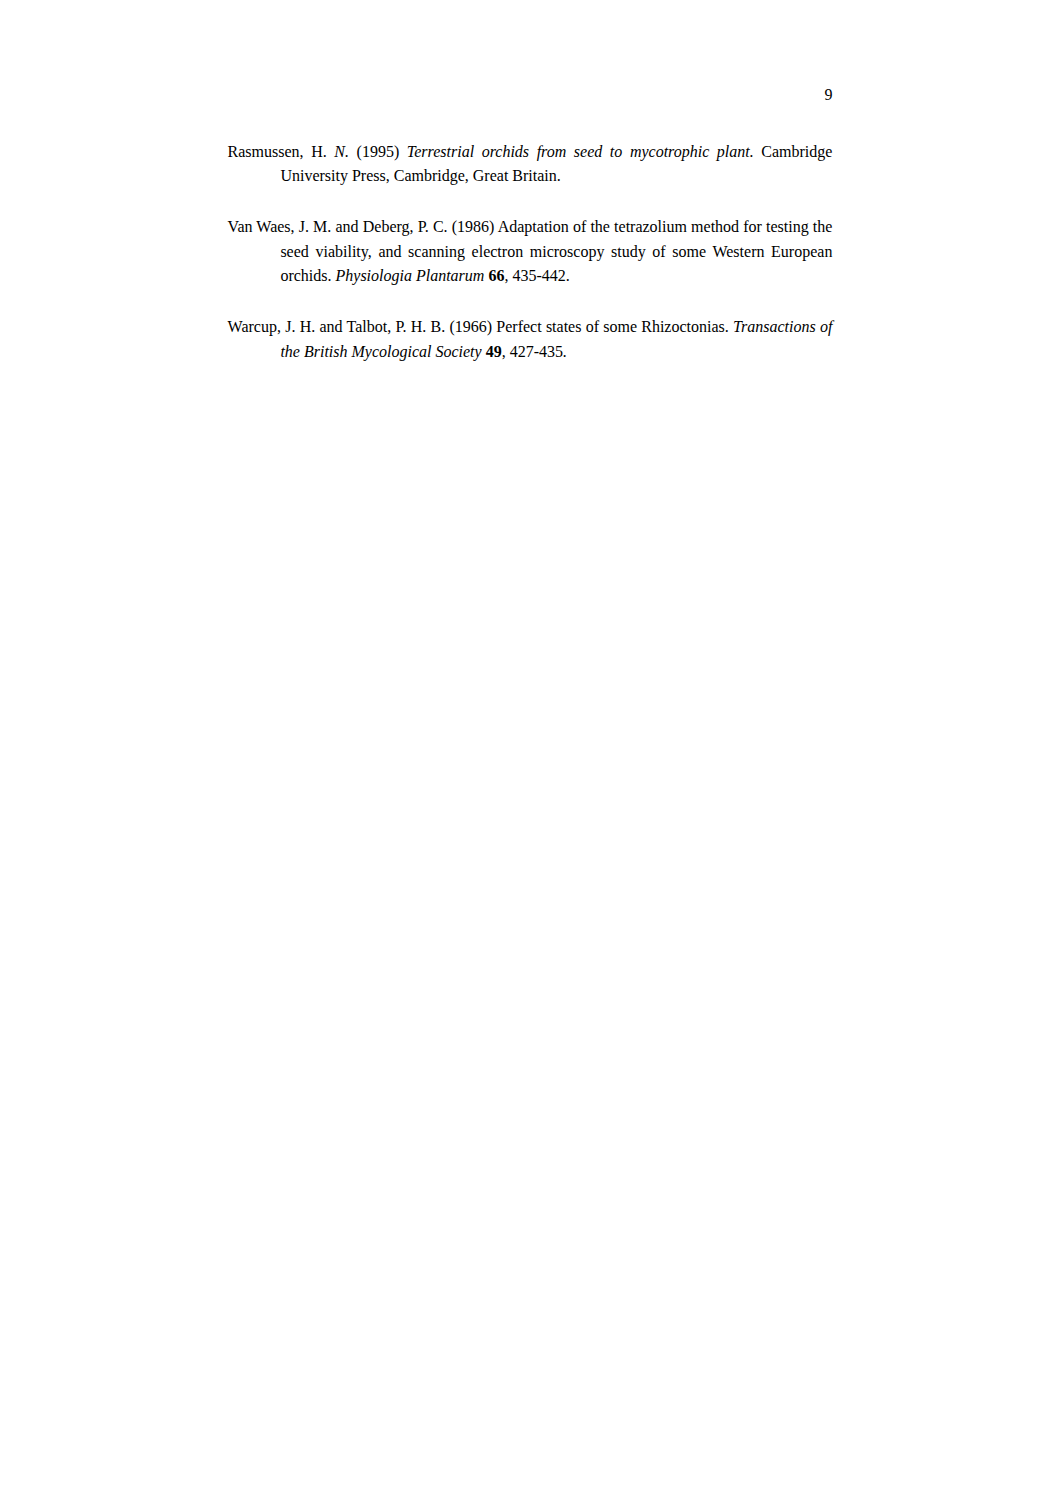9
Rasmussen, H. N. (1995) Terrestrial orchids from seed to mycotrophic plant. Cambridge University Press, Cambridge, Great Britain.
Van Waes, J. M. and Deberg, P. C. (1986) Adaptation of the tetrazolium method for testing the seed viability, and scanning electron microscopy study of some Western European orchids. Physiologia Plantarum 66, 435-442.
Warcup, J. H. and Talbot, P. H. B. (1966) Perfect states of some Rhizoctonias. Transactions of the British Mycological Society 49, 427-435.